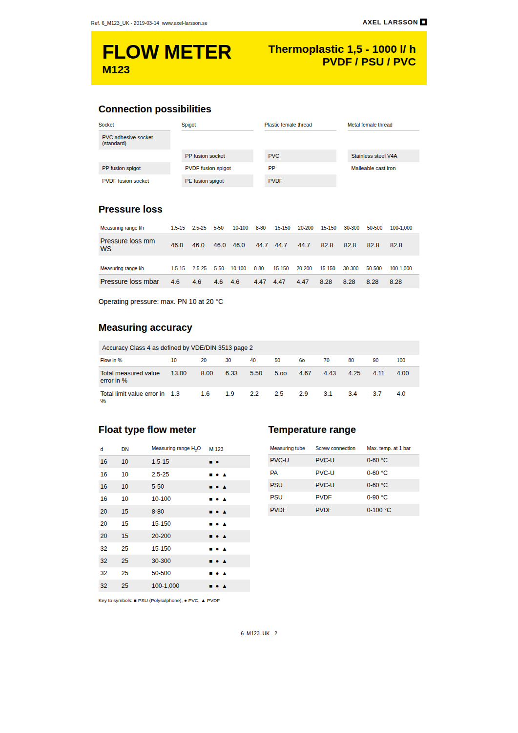Ref. 6_M123_UK - 2019-03-14 www.axel-larsson.se
AXEL LARSSON ■
FLOW METER
M123
Thermoplastic 1,5 - 1000 l/ h
PVDF / PSU / PVC
Connection possibilities
Socket
Spigot
Plastic female thread
Metal female thread
PVC adhesive socket (standard)
PP fusion socket
PVC
Stainless steel V4A
PP fusion spigot
PVDF fusion spigot
PP
Malleable cast iron
PVDF fusion socket
PE fusion spigot
PVDF
Pressure loss
| Measuring range l/h | 1.5-15 | 2.5-25 | 5-50 | 10-100 | 8-80 | 15-150 | 20-200 | 15-150 | 30-300 | 50-500 | 100-1,000 |
| --- | --- | --- | --- | --- | --- | --- | --- | --- | --- | --- | --- |
| Pressure loss mm WS | 46.0 | 46.0 | 46.0 | 46.0 | 44.7 | 44.7 | 44.7 | 82.8 | 82.8 | 82.8 | 82.8 |
| Measuring range l/h | 1.5-15 | 2.5-25 | 5-50 | 10-100 | 8-80 | 15-150 | 20-200 | 15-150 | 30-300 | 50-500 | 100-1,000 |
| --- | --- | --- | --- | --- | --- | --- | --- | --- | --- | --- | --- |
| Pressure loss mbar | 4.6 | 4.6 | 4.6 | 4.6 | 4.47 | 4.47 | 4.47 | 8.28 | 8.28 | 8.28 | 8.28 |
Operating pressure: max. PN 10 at 20 °C
Measuring accuracy
Accuracy Class 4 as defined by VDE/DIN 3513 page 2
| Flow in % | 10 | 20 | 30 | 40 | 50 | 6o | 70 | 80 | 90 | 100 |
| --- | --- | --- | --- | --- | --- | --- | --- | --- | --- | --- |
| Total measured value error in % | 13.00 | 8.00 | 6.33 | 5.50 | 5.oo | 4.67 | 4.43 | 4.25 | 4.11 | 4.00 |
| Total limit value error in % | 1.3 | 1.6 | 1.9 | 2.2 | 2.5 | 2.9 | 3.1 | 3.4 | 3.7 | 4.0 |
Float type flow meter
| d | DN | Measuring range H 2 O | M 123 |
| --- | --- | --- | --- |
| 16 | 10 | 1.5‑15 | ■ ● |
| 16 | 10 | 2.5‑25 | ■ ● ▲ |
| 16 | 10 | 5‑50 | ■ ● ▲ |
| 16 | 10 | 10‑100 | ■ ● ▲ |
| 20 | 15 | 8‑80 | ■ ● ▲ |
| 20 | 15 | 15‑150 | ■ ● ▲ |
| 20 | 15 | 20‑200 | ■ ● ▲ |
| 32 | 25 | 15‑150 | ■ ● ▲ |
| 32 | 25 | 30‑300 | ■ ● ▲ |
| 32 | 25 | 50‑500 | ■ ● ▲ |
| 32 | 25 | 100‑1,000 | ■ ● ▲ |
Key to symbols: ■ PSU (Polysulphone), ● PVC, ▲ PVDF
Temperature range
| Measuring tube | Screw connection | Max. temp. at 1 bar |
| --- | --- | --- |
| PVC-U | PVC-U | 0‑60 °C |
| PA | PVC-U | 0‑60 °C |
| PSU | PVC-U | 0‑60 °C |
| PSU | PVDF | 0‑90 °C |
| PVDF | PVDF | 0‑100 °C |
6_M123_UK - 2